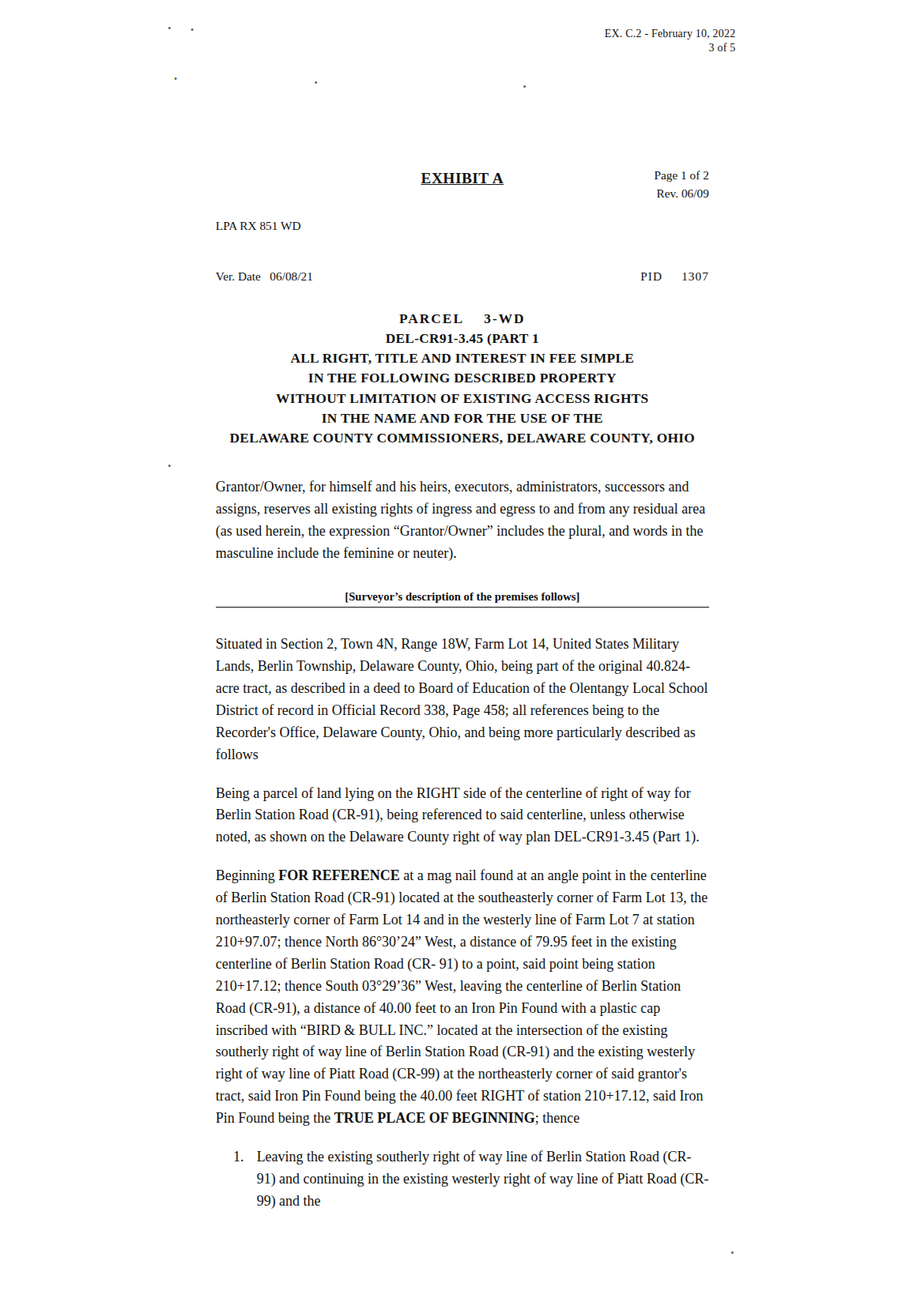EX. C.2 - February 10, 2022
3 of 5
• • • • • • •
EXHIBIT A
Page 1 of 2
Rev. 06/09
LPA RX 851 WD
Ver. Date 06/08/21 PID 1307
PARCEL 3-WD
DEL-CR91-3.45 (PART 1
ALL RIGHT, TITLE AND INTEREST IN FEE SIMPLE
IN THE FOLLOWING DESCRIBED PROPERTY
WITHOUT LIMITATION OF EXISTING ACCESS RIGHTS
IN THE NAME AND FOR THE USE OF THE
DELAWARE COUNTY COMMISSIONERS, DELAWARE COUNTY, OHIO
Grantor/Owner, for himself and his heirs, executors, administrators, successors and assigns, reserves all existing rights of ingress and egress to and from any residual area (as used herein, the expression “Grantor/Owner” includes the plural, and words in the masculine include the feminine or neuter).
[Surveyor’s description of the premises follows]
Situated in Section 2, Town 4N, Range 18W, Farm Lot 14, United States Military Lands, Berlin Township, Delaware County, Ohio, being part of the original 40.824-acre tract, as described in a deed to Board of Education of the Olentangy Local School District of record in Official Record 338, Page 458; all references being to the Recorder's Office, Delaware County, Ohio, and being more particularly described as follows
Being a parcel of land lying on the RIGHT side of the centerline of right of way for Berlin Station Road (CR-91), being referenced to said centerline, unless otherwise noted, as shown on the Delaware County right of way plan DEL-CR91-3.45 (Part 1).
Beginning FOR REFERENCE at a mag nail found at an angle point in the centerline of Berlin Station Road (CR-91) located at the southeasterly corner of Farm Lot 13, the northeasterly corner of Farm Lot 14 and in the westerly line of Farm Lot 7 at station 210+97.07; thence North 86°30’24” West, a distance of 79.95 feet in the existing centerline of Berlin Station Road (CR- 91) to a point, said point being station 210+17.12; thence South 03°29’36” West, leaving the centerline of Berlin Station Road (CR-91), a distance of 40.00 feet to an Iron Pin Found with a plastic cap inscribed with “BIRD & BULL INC.” located at the intersection of the existing southerly right of way line of Berlin Station Road (CR-91) and the existing westerly right of way line of Piatt Road (CR-99) at the northeasterly corner of said grantor's tract, said Iron Pin Found being the 40.00 feet RIGHT of station 210+17.12, said Iron Pin Found being the TRUE PLACE OF BEGINNING; thence
Leaving the existing southerly right of way line of Berlin Station Road (CR-91) and continuing in the existing westerly right of way line of Piatt Road (CR-99) and the